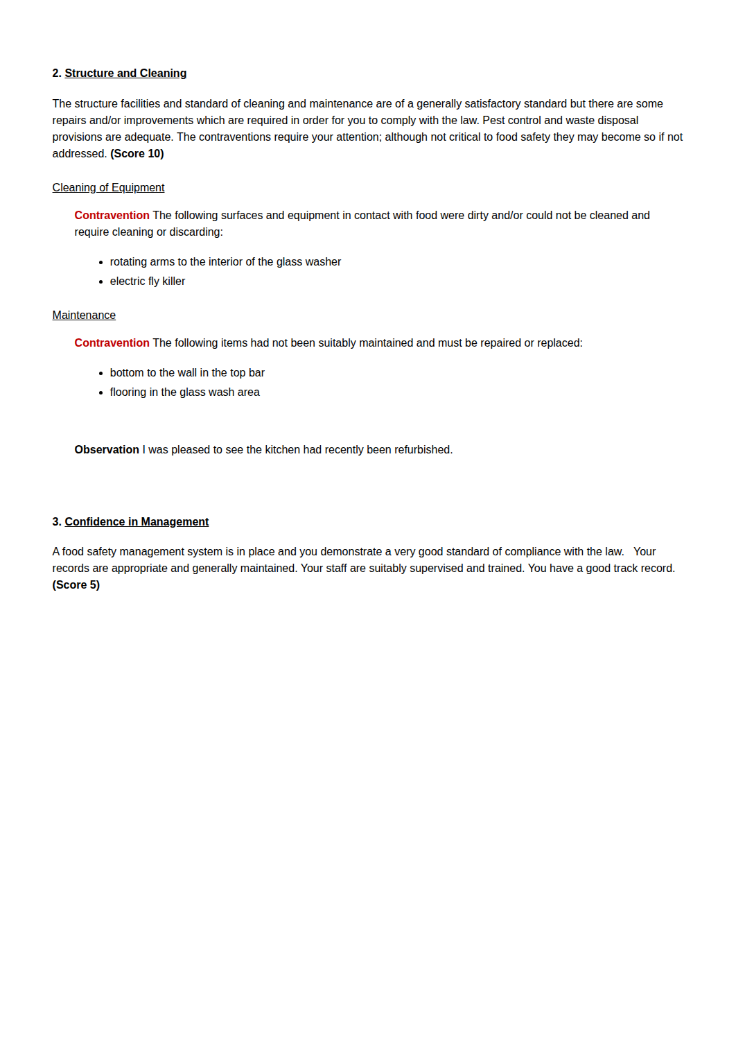2. Structure and Cleaning
The structure facilities and standard of cleaning and maintenance are of a generally satisfactory standard but there are some repairs and/or improvements which are required in order for you to comply with the law. Pest control and waste disposal provisions are adequate. The contraventions require your attention; although not critical to food safety they may become so if not addressed. (Score 10)
Cleaning of Equipment
Contravention The following surfaces and equipment in contact with food were dirty and/or could not be cleaned and require cleaning or discarding:
rotating arms to the interior of the glass washer
electric fly killer
Maintenance
Contravention The following items had not been suitably maintained and must be repaired or replaced:
bottom to the wall in the top bar
flooring in the glass wash area
Observation I was pleased to see the kitchen had recently been refurbished.
3. Confidence in Management
A food safety management system is in place and you demonstrate a very good standard of compliance with the law. Your records are appropriate and generally maintained. Your staff are suitably supervised and trained. You have a good track record. (Score 5)